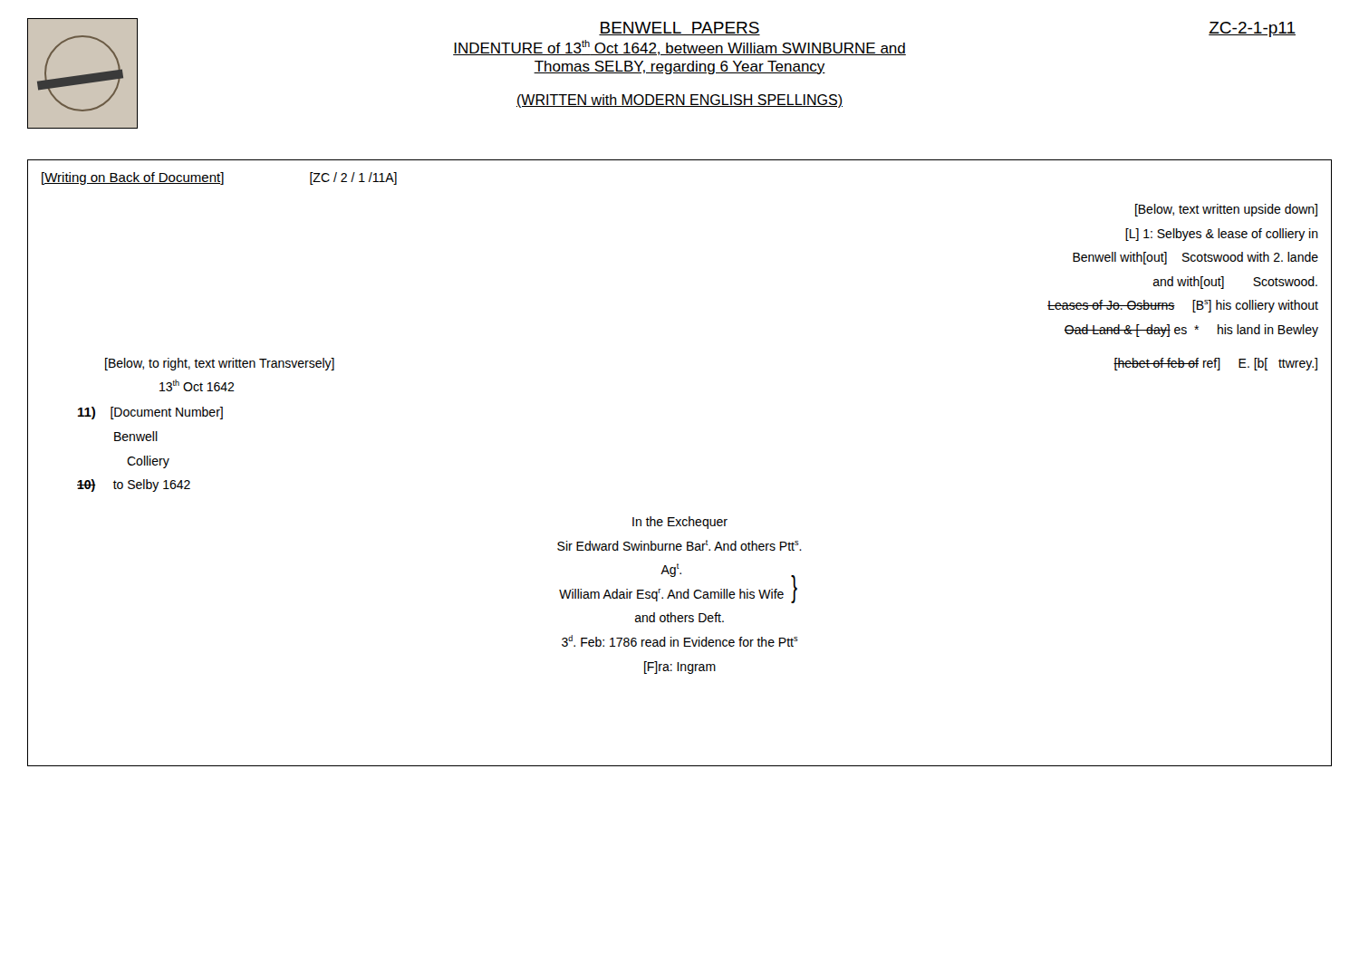BENWELL PAPERS ZC-2-1-p11
INDENTURE of 13th Oct 1642, between William SWINBURNE and
Thomas SELBY, regarding 6 Year Tenancy
(WRITTEN with MODERN ENGLISH SPELLINGS)
SEAL
[Writing on Back of Document] [ZC / 2 / 1 /11A]
[Below, text written upside down]
[L] 1: Selbyes & lease of colliery in
Benwell with[out] Scotswood with 2. lande
and with[out] Scotswood.
Leases of Jo. Osburns [Bs] his colliery without
Oad Land & [ day] es * his land in Bewley
[Below, to right, text written Transversely]
13th Oct 1642
[hebet of feb of ref] E. [b[ ttwrey.]
11) [Document Number]
Benwell
Colliery
10) to Selby 1642
In the Exchequer
Sir Edward Swinburne Bart. And others Ptts.
Agt.
William Adair Esqr. And Camille his Wife
}
and others Deft.
3d. Feb: 1786 read in Evidence for the Ptts
[F]ra: Ingram